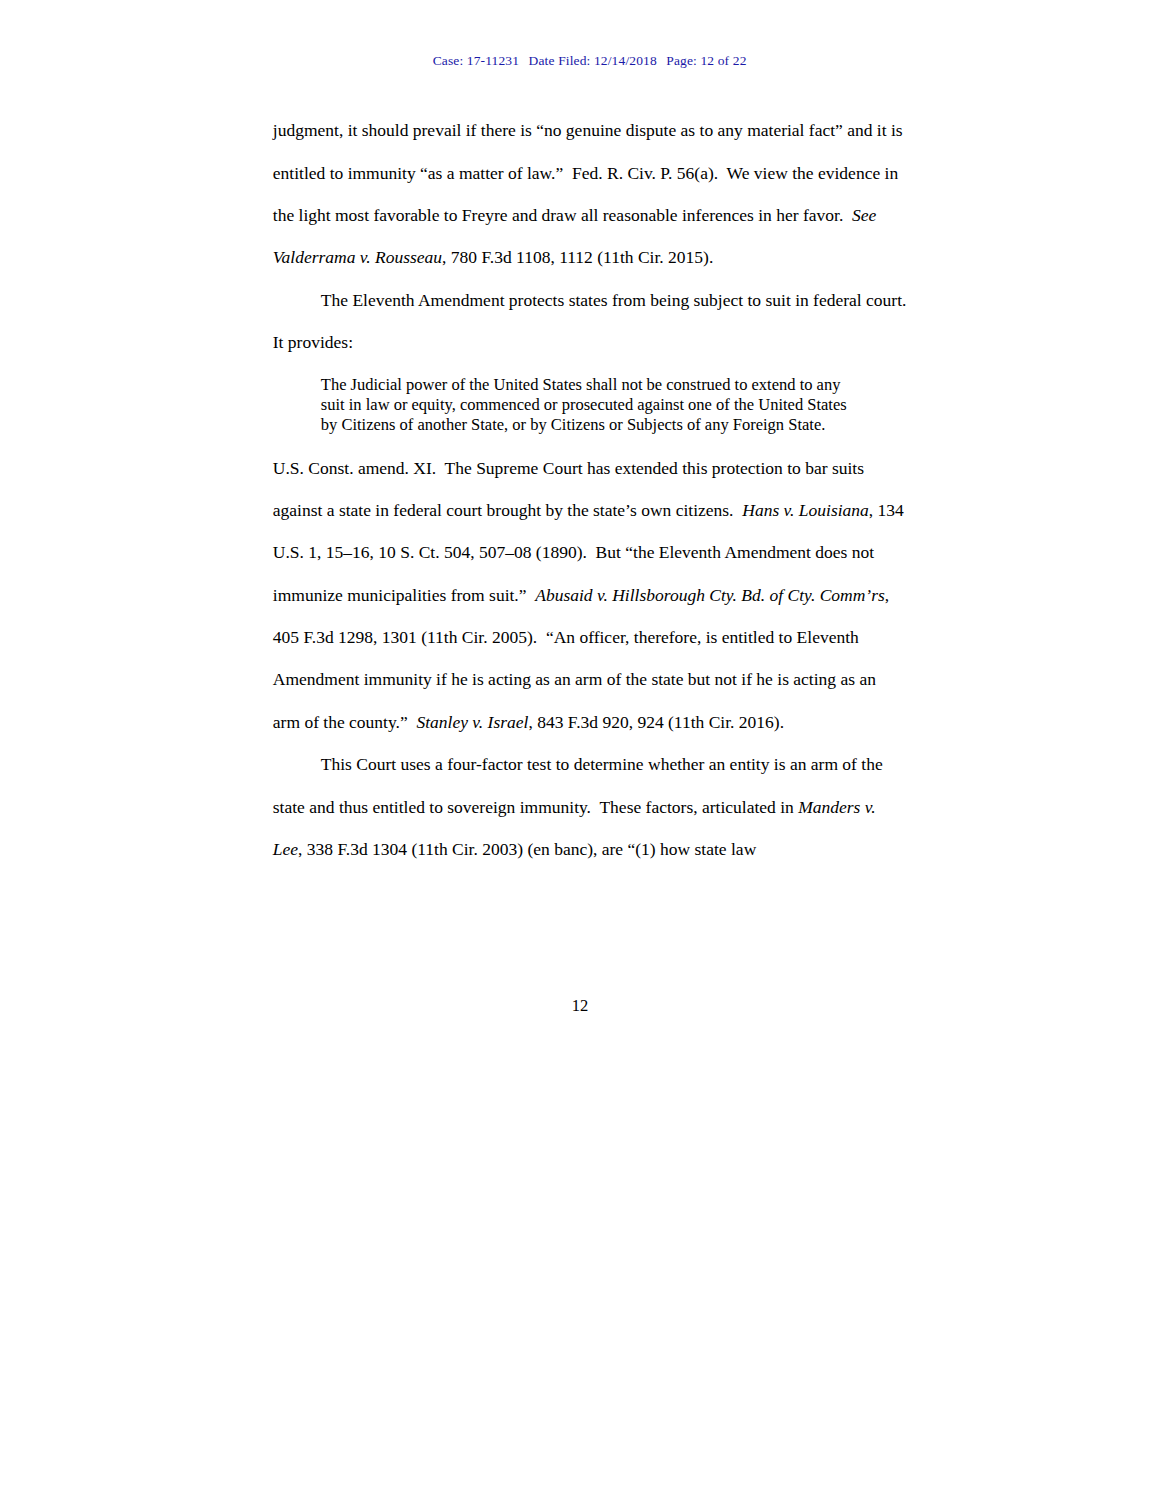Case: 17-11231 Date Filed: 12/14/2018 Page: 12 of 22
judgment, it should prevail if there is “no genuine dispute as to any material fact” and it is entitled to immunity “as a matter of law.” Fed. R. Civ. P. 56(a). We view the evidence in the light most favorable to Freyre and draw all reasonable inferences in her favor. See Valderrama v. Rousseau, 780 F.3d 1108, 1112 (11th Cir. 2015).
The Eleventh Amendment protects states from being subject to suit in federal court. It provides:
The Judicial power of the United States shall not be construed to extend to any suit in law or equity, commenced or prosecuted against one of the United States by Citizens of another State, or by Citizens or Subjects of any Foreign State.
U.S. Const. amend. XI. The Supreme Court has extended this protection to bar suits against a state in federal court brought by the state’s own citizens. Hans v. Louisiana, 134 U.S. 1, 15–16, 10 S. Ct. 504, 507–08 (1890). But “the Eleventh Amendment does not immunize municipalities from suit.” Abusaid v. Hillsborough Cty. Bd. of Cty. Comm’rs, 405 F.3d 1298, 1301 (11th Cir. 2005). “An officer, therefore, is entitled to Eleventh Amendment immunity if he is acting as an arm of the state but not if he is acting as an arm of the county.” Stanley v. Israel, 843 F.3d 920, 924 (11th Cir. 2016).
This Court uses a four-factor test to determine whether an entity is an arm of the state and thus entitled to sovereign immunity. These factors, articulated in Manders v. Lee, 338 F.3d 1304 (11th Cir. 2003) (en banc), are “(1) how state law
12